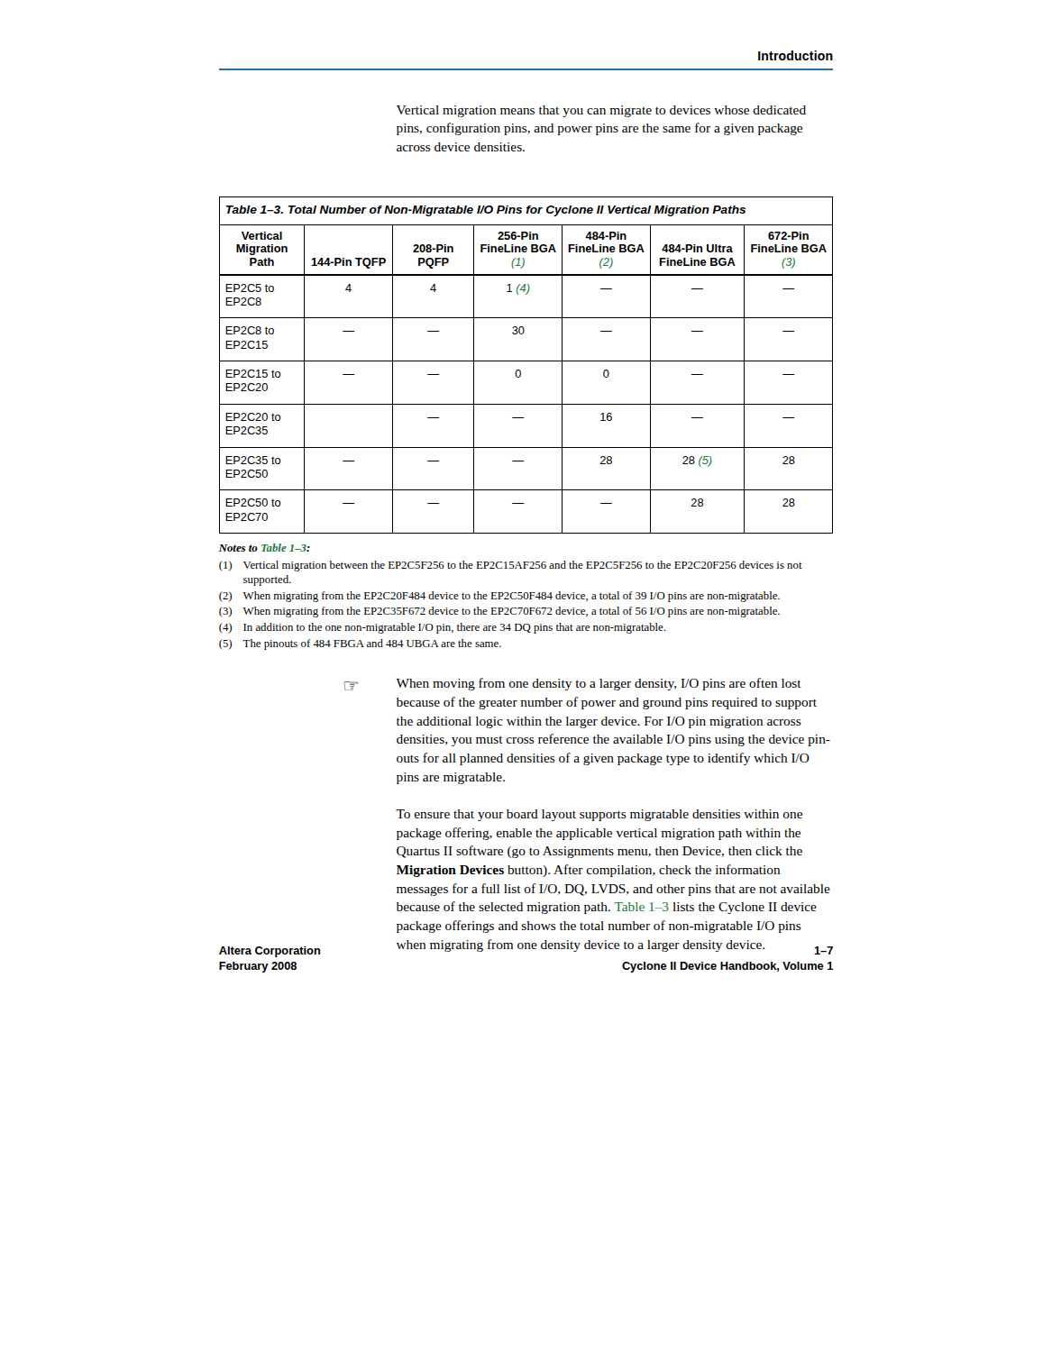Introduction
Vertical migration means that you can migrate to devices whose dedicated pins, configuration pins, and power pins are the same for a given package across device densities.
Table 1–3. Total Number of Non-Migratable I/O Pins for Cyclone II Vertical Migration Paths
| Vertical Migration Path | 144-Pin TQFP | 208-Pin PQFP | 256-Pin FineLine BGA (1) | 484-Pin FineLine BGA (2) | 484-Pin Ultra FineLine BGA | 672-Pin FineLine BGA (3) |
| --- | --- | --- | --- | --- | --- | --- |
| EP2C5 to EP2C8 | 4 | 4 | 1 (4) | — | — | — |
| EP2C8 to EP2C15 | — | — | 30 | — | — | — |
| EP2C15 to EP2C20 | — | — | 0 | 0 | — | — |
| EP2C20 to EP2C35 | | — | — | 16 | — | — |
| EP2C35 to EP2C50 | — | — | — | 28 | 28 (5) | 28 |
| EP2C50 to EP2C70 | — | — | — | — | 28 | 28 |
Notes to Table 1–3:
(1) Vertical migration between the EP2C5F256 to the EP2C15AF256 and the EP2C5F256 to the EP2C20F256 devices is not supported.
(2) When migrating from the EP2C20F484 device to the EP2C50F484 device, a total of 39 I/O pins are non-migratable.
(3) When migrating from the EP2C35F672 device to the EP2C70F672 device, a total of 56 I/O pins are non-migratable.
(4) In addition to the one non-migratable I/O pin, there are 34 DQ pins that are non-migratable.
(5) The pinouts of 484 FBGA and 484 UBGA are the same.
☞
When moving from one density to a larger density, I/O pins are often lost because of the greater number of power and ground pins required to support the additional logic within the larger device. For I/O pin migration across densities, you must cross reference the available I/O pins using the device pin-outs for all planned densities of a given package type to identify which I/O pins are migratable.
To ensure that your board layout supports migratable densities within one package offering, enable the applicable vertical migration path within the Quartus II software (go to Assignments menu, then Device, then click the Migration Devices button). After compilation, check the information messages for a full list of I/O, DQ, LVDS, and other pins that are not available because of the selected migration path. Table 1–3 lists the Cyclone II device package offerings and shows the total number of non-migratable I/O pins when migrating from one density device to a larger density device.
Altera Corporation
February 2008
1–7
Cyclone II Device Handbook, Volume 1